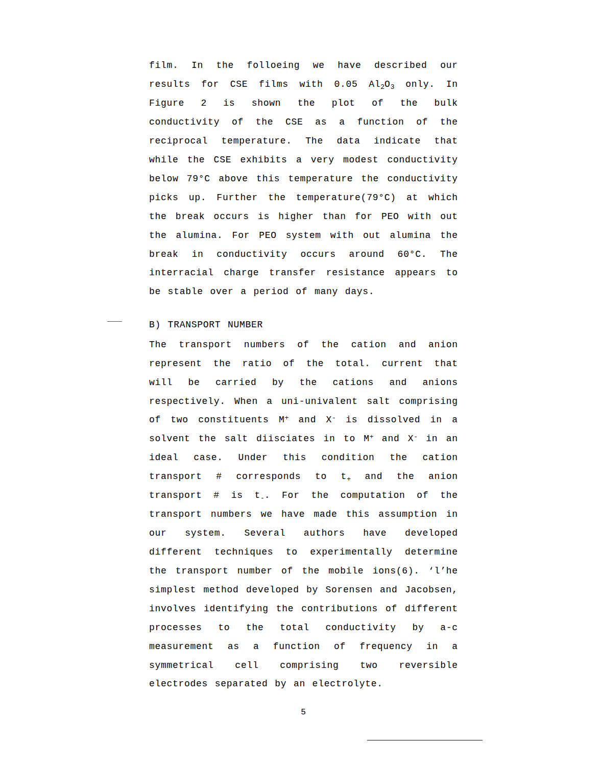film. In the folloeing we have described our results for CSE films with 0.05 Al2O3 only. In Figure 2 is shown the plot of the bulk conductivity of the CSE as a function of the reciprocal temperature. The data indicate that while the CSE exhibits a very modest conductivity below 79°C above this temperature the conductivity picks up. Further the temperature(79°C) at which the break occurs is higher than for PEO with out the alumina. For PEO system with out alumina the break in conductivity occurs around 60°C. The interracial charge transfer resistance appears to be stable over a period of many days.
B) TRANSPORT NUMBER
The transport numbers of the cation and anion represent the ratio of the total. current that will be carried by the cations and anions respectively. When a uni-univalent salt comprising of two constituents M+ and X- is dissolved in a solvent the salt diisciates in to M+ and X- in an ideal case. Under this condition the cation transport # corresponds to t+ and the anion transport # is t-. For the computation of the transport numbers we have made this assumption in our system. Several authors have developed different techniques to experimentally determine the transport number of the mobile ions(6). ‘l’he simplest method developed by Sorensen and Jacobsen, involves identifying the contributions of different processes to the total conductivity by a-c measurement as a function of frequency in a symmetrical cell comprising two reversible electrodes separated by an electrolyte.
5